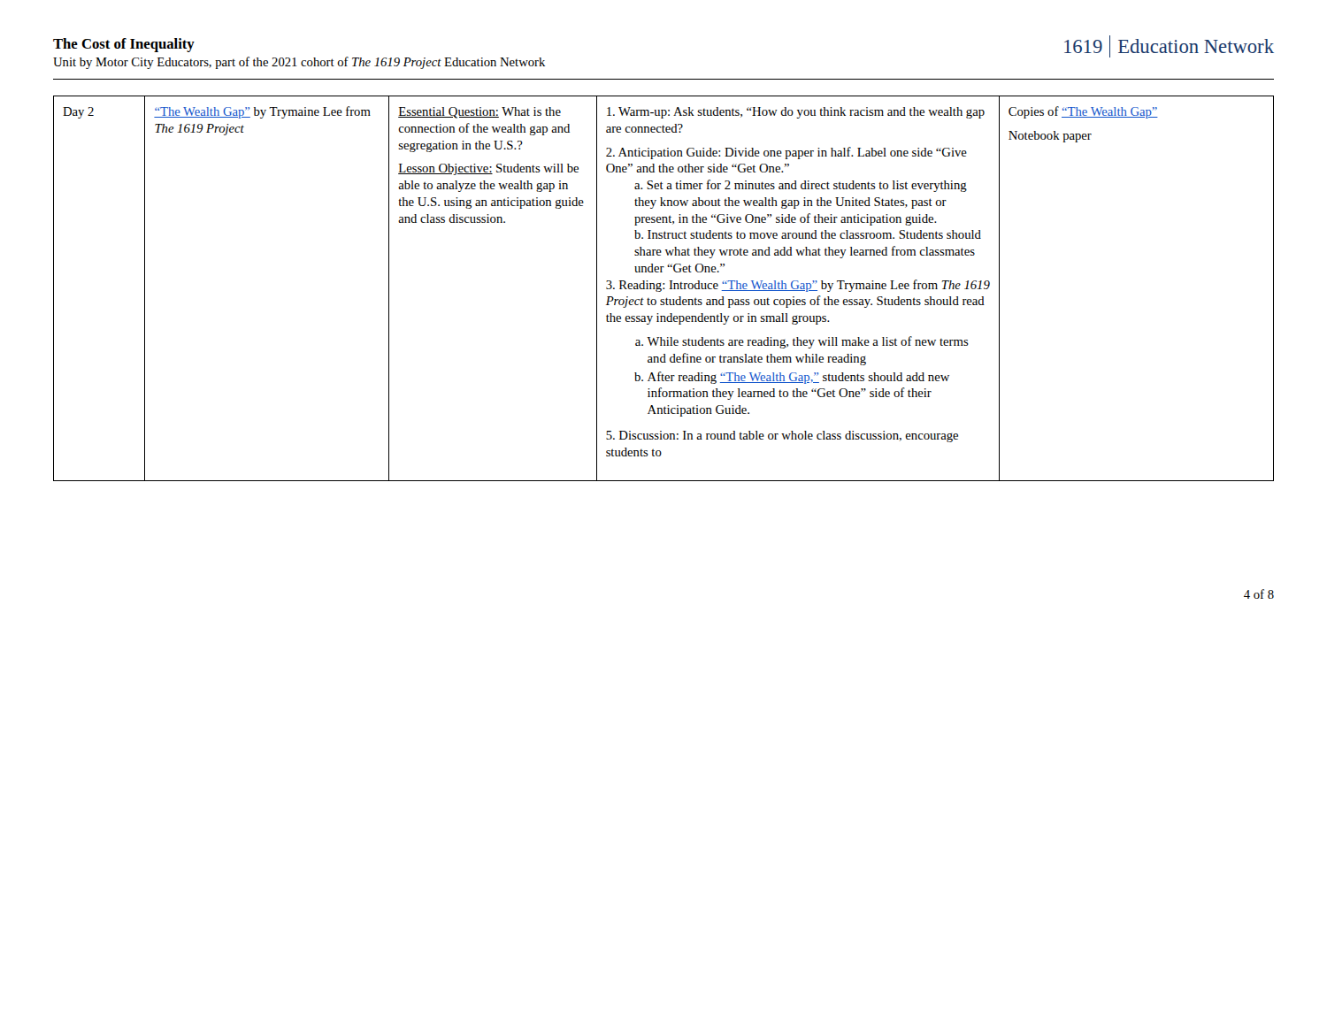The Cost of Inequality
Unit by Motor City Educators, part of the 2021 cohort of The 1619 Project Education Network
1619 Education Network
| Day 2 | “The Wealth Gap” by Trymaine Lee from The 1619 Project | Essential Question: What is the connection of the wealth gap and segregation in the U.S.? Lesson Objective: Students will be able to analyze the wealth gap in the U.S. using an anticipation guide and class discussion. | 1. Warm-up: Ask students, “How do you think racism and the wealth gap are connected? 2. Anticipation Guide: Divide one paper in half. Label one side “Give One” and the other side “Get One.” a. Set a timer for 2 minutes and direct students to list everything they know about the wealth gap in the United States, past or present, in the “Give One” side of their anticipation guide. b. Instruct students to move around the classroom. Students should share what they wrote and add what they learned from classmates under “Get One.” 3. Reading: Introduce “The Wealth Gap” by Trymaine Lee from The 1619 Project to students and pass out copies of the essay. Students should read the essay independently or in small groups. While students are reading, they will make a list of new terms and define or translate them while reading After reading “The Wealth Gap,” students should add new information they learned to the “Get One” side of their Anticipation Guide. 5. Discussion: In a round table or whole class discussion, encourage students to | Copies of “The Wealth Gap” Notebook paper |
4 of 8